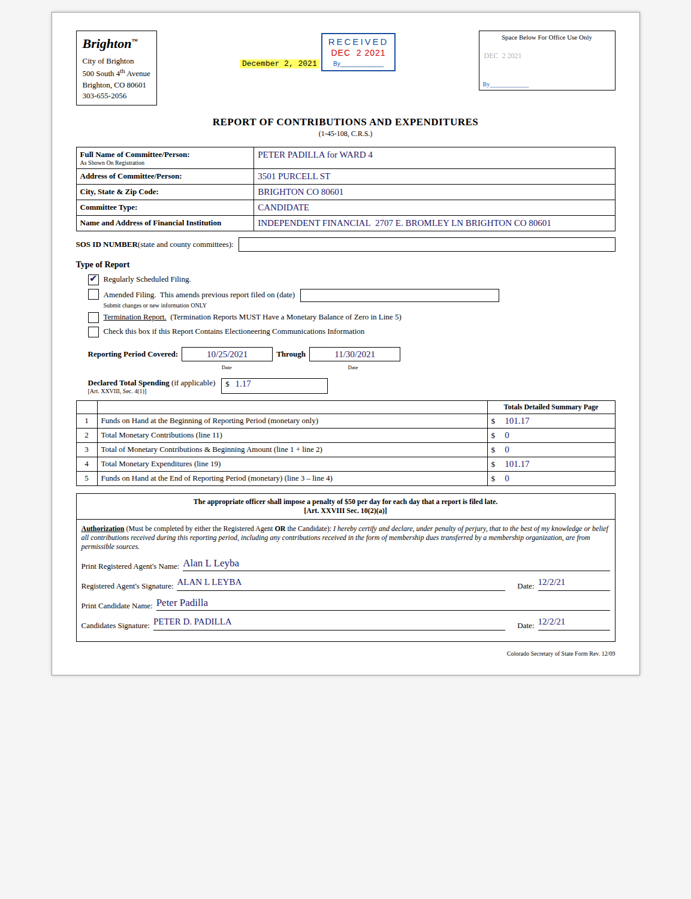Brighton™
City of Brighton
500 South 4th Avenue
Brighton, CO 80601
303-655-2056
December 2, 2021
RECEIVED DEC 2 2021 By_____________
Space Below For Office Use Only DEC 2 2021 By_____________
REPORT OF CONTRIBUTIONS AND EXPENDITURES
(1-45-108, C.R.S.)
| Full Name of Committee/Person: As Shown On Registration | PETER PADILLA for WARD 4 |
| Address of Committee/Person: | 3501 PURCELL ST |
| City, State & Zip Code: | BRIGHTON CO 80601 |
| Committee Type: | CANDIDATE |
| Name and Address of Financial Institution | INDEPENDENT FINANCIAL 2707 E. BROMLEY LN BRIGHTON CO 80601 |
SOS ID NUMBER (state and county committees):
Type of Report
Regularly Scheduled Filing.
Amended Filing. This amends previous report filed on (date) Submit changes or new information ONLY
Termination Report. (Termination Reports MUST Have a Monetary Balance of Zero in Line 5)
Check this box if this Report Contains Electioneering Communications Information
Reporting Period Covered: 10/25/2021 Through 11/30/2021
Reporting Period Covered: Date Through Date
Declared Total Spending (if applicable)[Art. XXVIII, Sec. 4(1)] $ 1.17
| | | Totals Detailed Summary Page |
| 1 | Funds on Hand at the Beginning of Reporting Period (monetary only) | $ 101.17 |
| 2 | Total Monetary Contributions (line 11) | $ 0 |
| 3 | Total of Monetary Contributions & Beginning Amount (line 1 + line 2) | $ 0 |
| 4 | Total Monetary Expenditures (line 19) | $ 101.17 |
| 5 | Funds on Hand at the End of Reporting Period (monetary) (line 3 – line 4) | $ 0 |
The appropriate officer shall impose a penalty of $50 per day for each day that a report is filed late.
[Art. XXVIII Sec. 10(2)(a)]
Authorization (Must be completed by either the Registered Agent OR the Candidate): I hereby certify and declare, under penalty of perjury, that to the best of my knowledge or belief all contributions received during this reporting period, including any contributions received in the form of membership dues transferred by a membership organization, are from permissible sources.
Print Registered Agent's Name: Alan L Leyba
Registered Agent's Signature: ALAN L LEYBA Date: 12/2/21
Print Candidate Name: Peter Padilla
Candidates Signature: PETER D. PADILLA Date: 12/2/21
Colorado Secretary of State Form Rev. 12/09